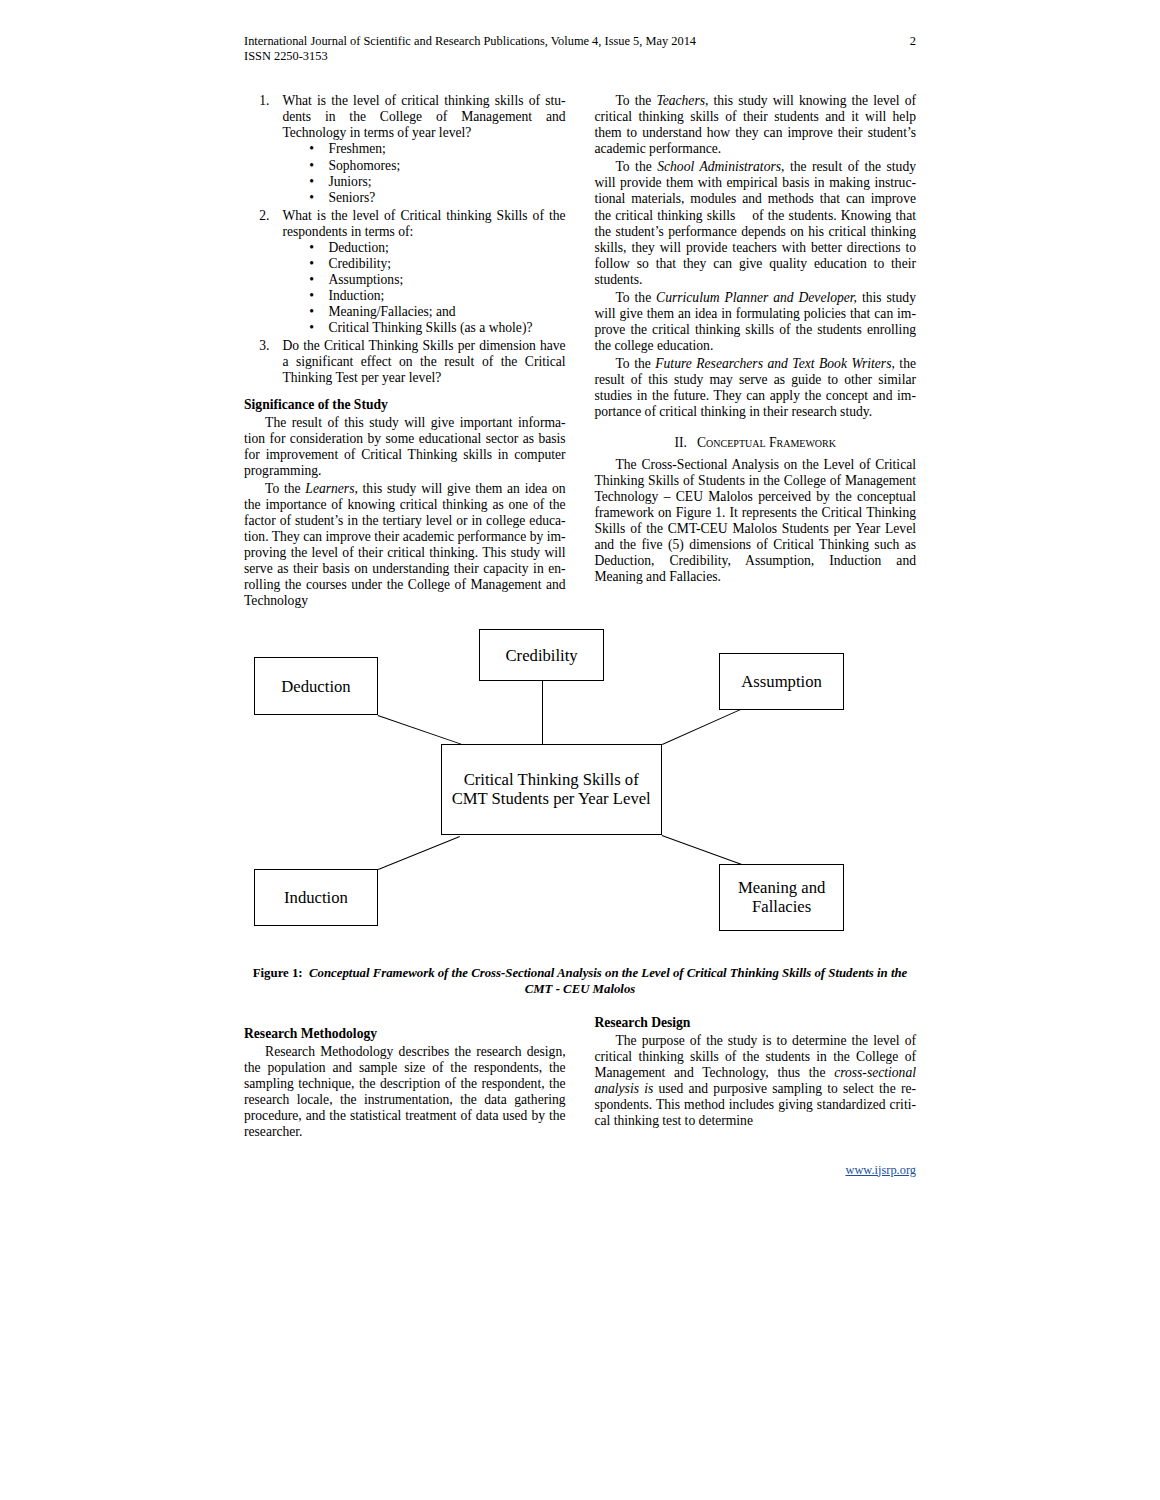International Journal of Scientific and Research Publications, Volume 4, Issue 5, May 2014
ISSN 2250-3153 2
What is the level of critical thinking skills of students in the College of Management and Technology in terms of year level?
Freshmen;
Sophomores;
Juniors;
Seniors?
What is the level of Critical thinking Skills of the respondents in terms of:
Deduction;
Credibility;
Assumptions;
Induction;
Meaning/Fallacies; and
Critical Thinking Skills (as a whole)?
Do the Critical Thinking Skills per dimension have a significant effect on the result of the Critical Thinking Test per year level?
Significance of the Study
The result of this study will give important information for consideration by some educational sector as basis for improvement of Critical Thinking skills in computer programming.
To the Learners, this study will give them an idea on the importance of knowing critical thinking as one of the factor of student’s in the tertiary level or in college education. They can improve their academic performance by improving the level of their critical thinking. This study will serve as their basis on understanding their capacity in enrolling the courses under the College of Management and Technology
To the Teachers, this study will knowing the level of critical thinking skills of their students and it will help them to understand how they can improve their student’s academic performance.
To the School Administrators, the result of the study will provide them with empirical basis in making instructional materials, modules and methods that can improve the critical thinking skills of the students. Knowing that the student’s performance depends on his critical thinking skills, they will provide teachers with better directions to follow so that they can give quality education to their students.
To the Curriculum Planner and Developer, this study will give them an idea in formulating policies that can improve the critical thinking skills of the students enrolling the college education.
To the Future Researchers and Text Book Writers, the result of this study may serve as guide to other similar studies in the future. They can apply the concept and importance of critical thinking in their research study.
II. Conceptual Framework
The Cross-Sectional Analysis on the Level of Critical Thinking Skills of Students in the College of Management Technology – CEU Malolos perceived by the conceptual framework on Figure 1. It represents the Critical Thinking Skills of the CMT-CEU Malolos Students per Year Level and the five (5) dimensions of Critical Thinking such as Deduction, Credibility, Assumption, Induction and Meaning and Fallacies.
Critical Thinking Skills of CMT Students per Year Level
Credibility
Deduction
Assumption
Induction
Meaning and Fallacies
Figure 1: Conceptual Framework of the Cross-Sectional Analysis on the Level of Critical Thinking Skills of Students in the CMT - CEU Malolos
Research Methodology
Research Methodology describes the research design, the population and sample size of the respondents, the sampling technique, the description of the respondent, the research locale, the instrumentation, the data gathering procedure, and the statistical treatment of data used by the researcher.
Research Design
The purpose of the study is to determine the level of critical thinking skills of the students in the College of Management and Technology, thus the cross-sectional analysis is used and purposive sampling to select the respondents. This method includes giving standardized critical thinking test to determine
www.ijsrp.org